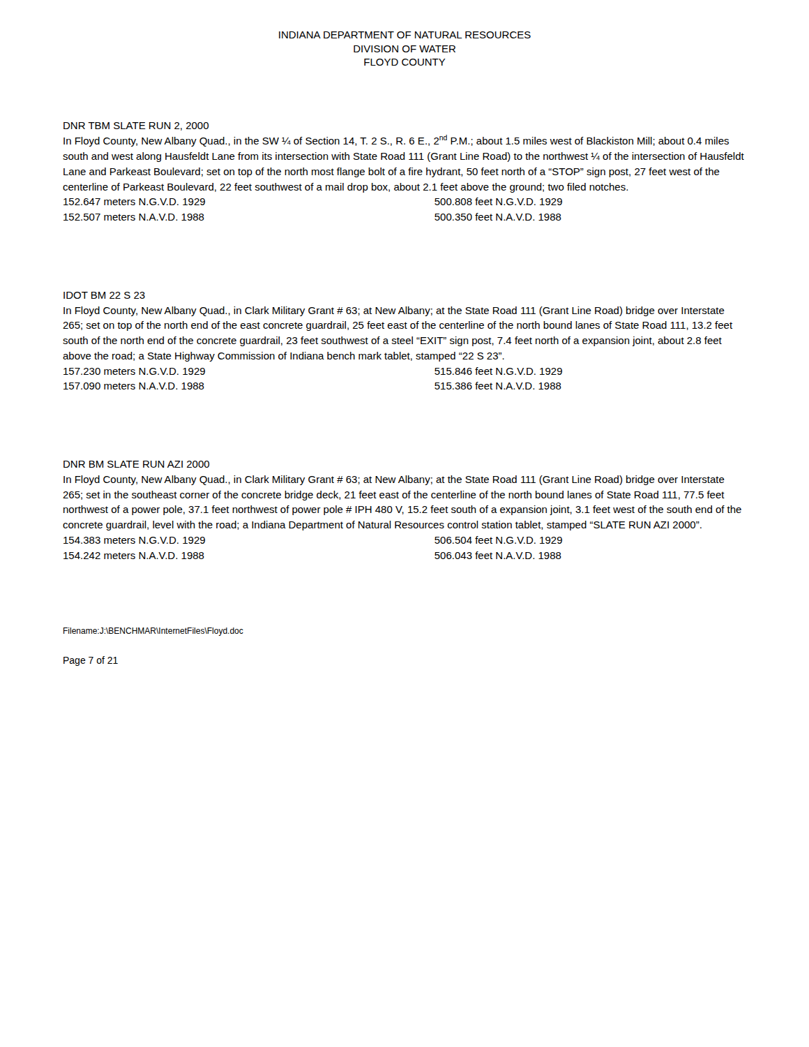INDIANA DEPARTMENT OF NATURAL RESOURCES
DIVISION OF WATER
FLOYD COUNTY
DNR TBM SLATE RUN 2, 2000
In Floyd County, New Albany Quad., in the SW ¼ of Section 14, T. 2 S., R. 6 E., 2nd P.M.; about 1.5 miles west of Blackiston Mill; about 0.4 miles south and west along Hausfeldt Lane from its intersection with State Road 111 (Grant Line Road) to the northwest ¼ of the intersection of Hausfeldt Lane and Parkeast Boulevard; set on top of the north most flange bolt of a fire hydrant, 50 feet north of a “STOP” sign post, 27 feet west of the centerline of Parkeast Boulevard, 22 feet southwest of a mail drop box, about 2.1 feet above the ground; two filed notches.
| 152.647 meters N.G.V.D. 1929 | 500.808 feet N.G.V.D. 1929 |
| 152.507 meters N.A.V.D. 1988 | 500.350 feet N.A.V.D. 1988 |
IDOT BM 22 S 23
In Floyd County, New Albany Quad., in Clark Military Grant # 63; at New Albany; at the State Road 111 (Grant Line Road) bridge over Interstate 265; set on top of the north end of the east concrete guardrail, 25 feet east of the centerline of the north bound lanes of State Road 111, 13.2 feet south of the north end of the concrete guardrail, 23 feet southwest of a steel “EXIT” sign post, 7.4 feet north of a expansion joint, about 2.8 feet above the road; a State Highway Commission of Indiana bench mark tablet, stamped “22 S 23”.
| 157.230 meters N.G.V.D. 1929 | 515.846 feet N.G.V.D. 1929 |
| 157.090 meters N.A.V.D. 1988 | 515.386 feet N.A.V.D. 1988 |
DNR BM SLATE RUN AZI 2000
In Floyd County, New Albany Quad., in Clark Military Grant # 63; at New Albany; at the State Road 111 (Grant Line Road) bridge over Interstate 265; set in the southeast corner of the concrete bridge deck, 21 feet east of the centerline of the north bound lanes of State Road 111, 77.5 feet northwest of a power pole, 37.1 feet northwest of power pole # IPH 480 V, 15.2 feet south of a expansion joint, 3.1 feet west of the south end of the concrete guardrail, level with the road; a Indiana Department of Natural Resources control station tablet, stamped “SLATE RUN AZI 2000”.
| 154.383 meters N.G.V.D. 1929 | 506.504 feet N.G.V.D. 1929 |
| 154.242 meters N.A.V.D. 1988 | 506.043 feet N.A.V.D. 1988 |
Filename:J:\BENCHMAR\InternetFiles\Floyd.doc
Page 7 of 21